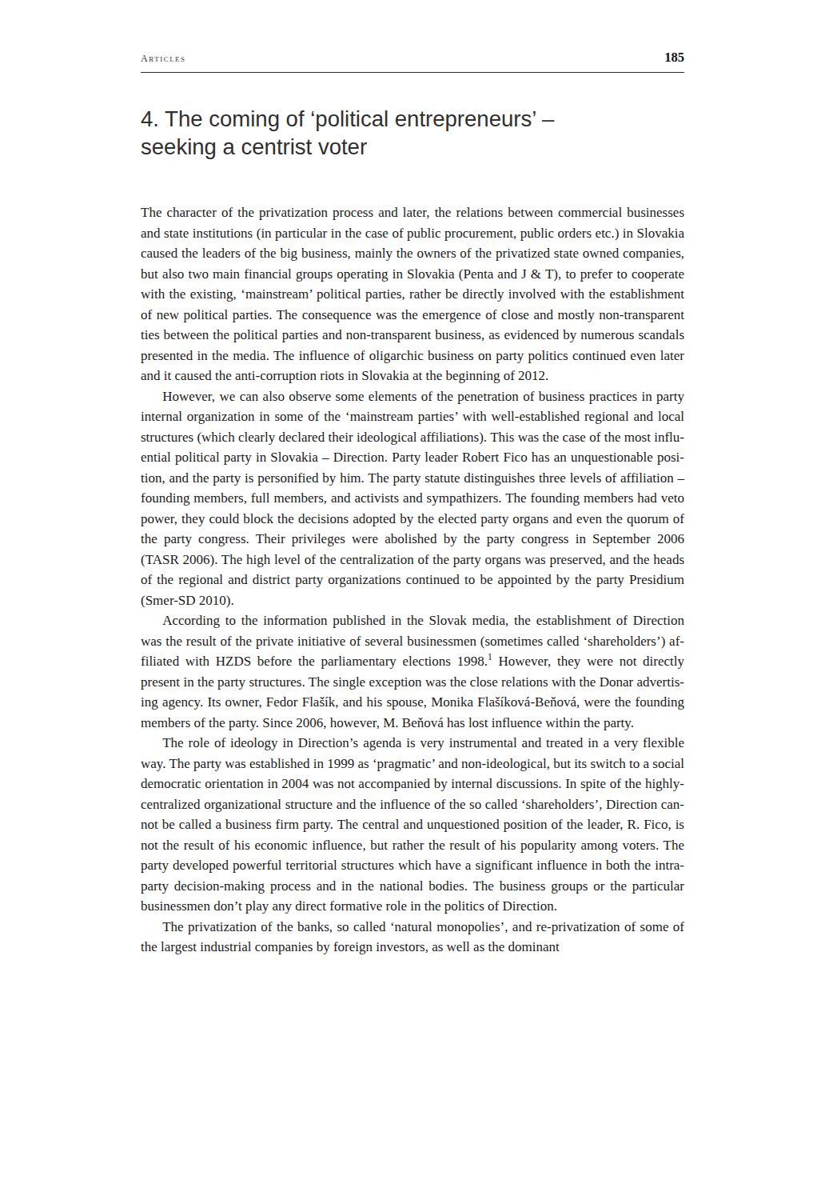Articles 185
4. The coming of ‘political entrepreneurs’ – seeking a centrist voter
The character of the privatization process and later, the relations between commercial businesses and state institutions (in particular in the case of public procurement, public orders etc.) in Slovakia caused the leaders of the big business, mainly the owners of the privatized state owned companies, but also two main financial groups operating in Slovakia (Penta and J & T), to prefer to cooperate with the existing, ‘mainstream’ political parties, rather be directly involved with the establishment of new political parties. The consequence was the emergence of close and mostly non-transparent ties between the political parties and non-transparent business, as evidenced by numerous scandals presented in the media. The influence of oligarchic business on party politics continued even later and it caused the anti-corruption riots in Slovakia at the beginning of 2012.
However, we can also observe some elements of the penetration of business practices in party internal organization in some of the ‘mainstream parties’ with well-established regional and local structures (which clearly declared their ideological affiliations). This was the case of the most influential political party in Slovakia – Direction. Party leader Robert Fico has an unquestionable position, and the party is personified by him. The party statute distinguishes three levels of affiliation – founding members, full members, and activists and sympathizers. The founding members had veto power, they could block the decisions adopted by the elected party organs and even the quorum of the party congress. Their privileges were abolished by the party congress in September 2006 (TASR 2006). The high level of the centralization of the party organs was preserved, and the heads of the regional and district party organizations continued to be appointed by the party Presidium (Smer-SD 2010).
According to the information published in the Slovak media, the establishment of Direction was the result of the private initiative of several businessmen (sometimes called ‘shareholders’) affiliated with HZDS before the parliamentary elections 1998.1 However, they were not directly present in the party structures. The single exception was the close relations with the Donar advertising agency. Its owner, Fedor Flašík, and his spouse, Monika Flašíková-Beňová, were the founding members of the party. Since 2006, however, M. Beňová has lost influence within the party.
The role of ideology in Direction’s agenda is very instrumental and treated in a very flexible way. The party was established in 1999 as ‘pragmatic’ and non-ideological, but its switch to a social democratic orientation in 2004 was not accompanied by internal discussions. In spite of the highly-centralized organizational structure and the influence of the so called ‘shareholders’, Direction cannot be called a business firm party. The central and unquestioned position of the leader, R. Fico, is not the result of his economic influence, but rather the result of his popularity among voters. The party developed powerful territorial structures which have a significant influence in both the intra-party decision-making process and in the national bodies. The business groups or the particular businessmen don’t play any direct formative role in the politics of Direction.
The privatization of the banks, so called ‘natural monopolies’, and re-privatization of some of the largest industrial companies by foreign investors, as well as the dominant